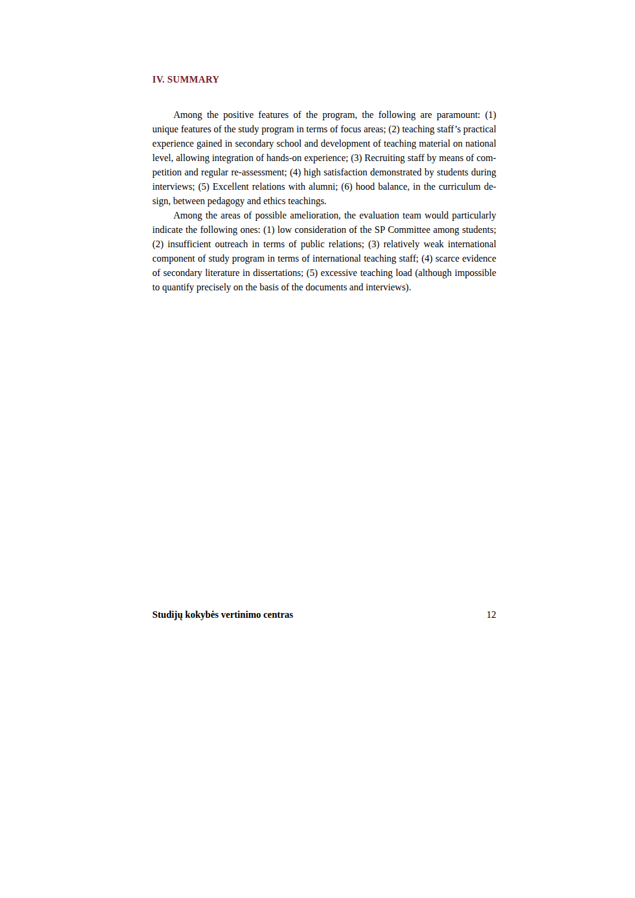IV. SUMMARY
Among the positive features of the program, the following are paramount: (1) unique features of the study program in terms of focus areas; (2) teaching staff’s practical experience gained in secondary school and development of teaching material on national level, allowing integration of hands-on experience; (3) Recruiting staff by means of competition and regular re-assessment; (4) high satisfaction demonstrated by students during interviews; (5) Excellent relations with alumni; (6) hood balance, in the curriculum design, between pedagogy and ethics teachings.
Among the areas of possible amelioration, the evaluation team would particularly indicate the following ones: (1) low consideration of the SP Committee among students; (2) insufficient outreach in terms of public relations; (3) relatively weak international component of study program in terms of international teaching staff; (4) scarce evidence of secondary literature in dissertations; (5) excessive teaching load (although impossible to quantify precisely on the basis of the documents and interviews).
Studijų kokybės vertinimo centras 12